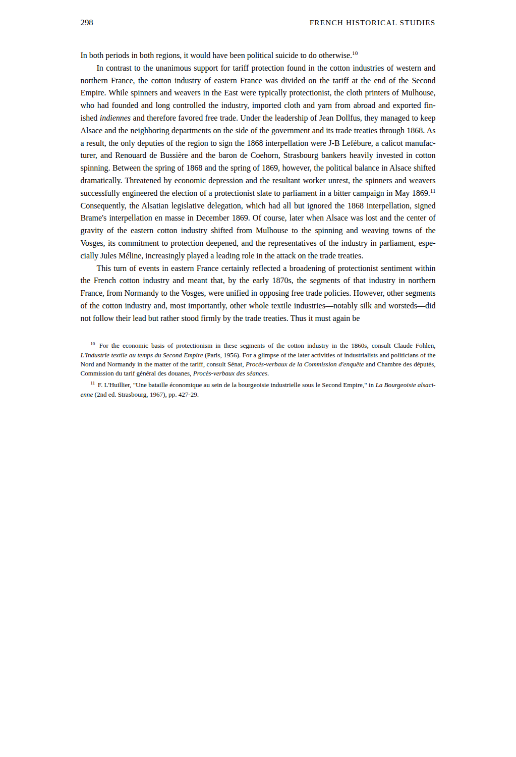298 FRENCH HISTORICAL STUDIES
In both periods in both regions, it would have been political suicide to do otherwise.10
In contrast to the unanimous support for tariff protection found in the cotton industries of western and northern France, the cotton industry of eastern France was divided on the tariff at the end of the Second Empire. While spinners and weavers in the East were typically protectionist, the cloth printers of Mulhouse, who had founded and long controlled the industry, imported cloth and yarn from abroad and exported finished indiennes and therefore favored free trade. Under the leadership of Jean Dollfus, they managed to keep Alsace and the neighboring departments on the side of the government and its trade treaties through 1868. As a result, the only deputies of the region to sign the 1868 interpellation were J-B Lefébure, a calicot manufacturer, and Renouard de Bussière and the baron de Coehorn, Strasbourg bankers heavily invested in cotton spinning. Between the spring of 1868 and the spring of 1869, however, the political balance in Alsace shifted dramatically. Threatened by economic depression and the resultant worker unrest, the spinners and weavers successfully engineered the election of a protectionist slate to parliament in a bitter campaign in May 1869.11 Consequently, the Alsatian legislative delegation, which had all but ignored the 1868 interpellation, signed Brame's interpellation en masse in December 1869. Of course, later when Alsace was lost and the center of gravity of the eastern cotton industry shifted from Mulhouse to the spinning and weaving towns of the Vosges, its commitment to protection deepened, and the representatives of the industry in parliament, especially Jules Méline, increasingly played a leading role in the attack on the trade treaties.
This turn of events in eastern France certainly reflected a broadening of protectionist sentiment within the French cotton industry and meant that, by the early 1870s, the segments of that industry in northern France, from Normandy to the Vosges, were unified in opposing free trade policies. However, other segments of the cotton industry and, most importantly, other whole textile industries—notably silk and worsteds—did not follow their lead but rather stood firmly by the trade treaties. Thus it must again be
10 For the economic basis of protectionism in these segments of the cotton industry in the 1860s, consult Claude Fohlen, L'Industrie textile au temps du Second Empire (Paris, 1956). For a glimpse of the later activities of industrialists and politicians of the Nord and Normandy in the matter of the tariff, consult Sénat, Procès-verbaux de la Commission d'enquête and Chambre des députés, Commission du tarif général des douanes, Procès-verbaux des séances.
11 F. L'Huillier, "Une bataille économique au sein de la bourgeoisie industrielle sous le Second Empire," in La Bourgeoisie alsacienne (2nd ed. Strasbourg, 1967), pp. 427-29.